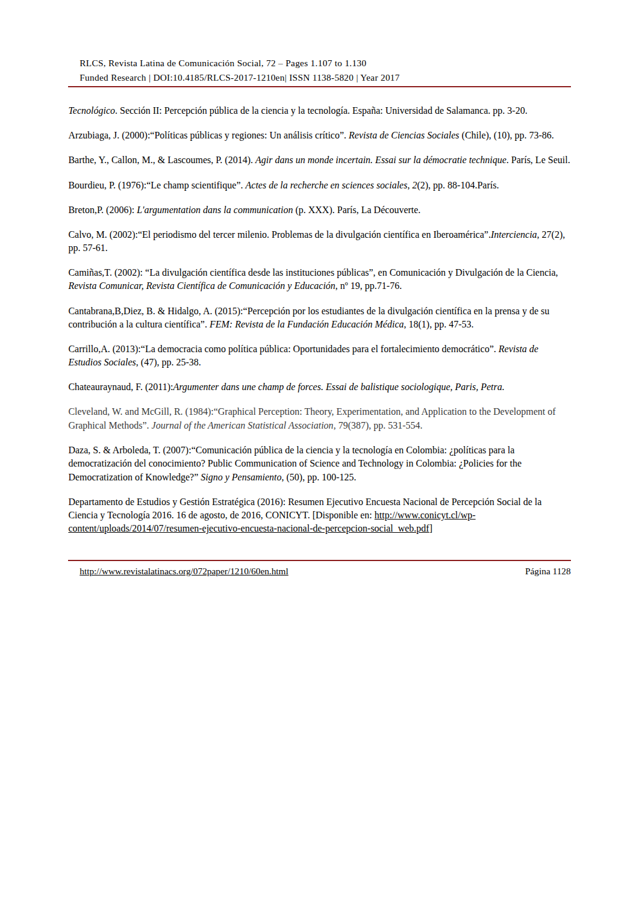RLCS, Revista Latina de Comunicación Social, 72 – Pages 1.107 to 1.130
Funded Research | DOI:10.4185/RLCS-2017-1210en| ISSN 1138-5820 | Year 2017
Tecnológico. Sección II: Percepción pública de la ciencia y la tecnología. España: Universidad de Salamanca. pp. 3-20.
Arzubiaga, J. (2000):“Políticas públicas y regiones: Un análisis crítico”. Revista de Ciencias Sociales (Chile), (10), pp. 73-86.
Barthe, Y., Callon, M., & Lascoumes, P. (2014). Agir dans un monde incertain. Essai sur la démocratie technique. París, Le Seuil.
Bourdieu, P. (1976):“Le champ scientifique”. Actes de la recherche en sciences sociales, 2(2), pp. 88-104.París.
Breton,P. (2006): L'argumentation dans la communication (p. XXX). París, La Découverte.
Calvo, M. (2002):“El periodismo del tercer milenio. Problemas de la divulgación científica en Iberoamérica”.Interciencia, 27(2), pp. 57-61.
Camiñas,T. (2002): “La divulgación científica desde las instituciones públicas”, en Comunicación y Divulgación de la Ciencia, Revista Comunicar, Revista Científica de Comunicación y Educación, nº 19, pp.71-76.
Cantabrana,B,Diez, B. & Hidalgo, A. (2015):“Percepción por los estudiantes de la divulgación científica en la prensa y de su contribución a la cultura científica”. FEM: Revista de la Fundación Educación Médica, 18(1), pp. 47-53.
Carrillo,A. (2013):“La democracia como política pública: Oportunidades para el fortalecimiento democrático”. Revista de Estudios Sociales, (47), pp. 25-38.
Chateauraynaud, F. (2011):Argumenter dans une champ de forces. Essai de balistique sociologique, Paris, Petra.
Cleveland, W. and McGill, R. (1984):“Graphical Perception: Theory, Experimentation, and Application to the Development of Graphical Methods”. Journal of the American Statistical Association, 79(387), pp. 531-554.
Daza, S. & Arboleda, T. (2007):“Comunicación pública de la ciencia y la tecnología en Colombia: ¿políticas para la democratización del conocimiento? Public Communication of Science and Technology in Colombia: ¿Policies for the Democratization of Knowledge?” Signo y Pensamiento, (50), pp. 100-125.
Departamento de Estudios y Gestión Estratégica (2016): Resumen Ejecutivo Encuesta Nacional de Percepción Social de la Ciencia y Tecnología 2016. 16 de agosto, de 2016, CONICYT. [Disponible en: http://www.conicyt.cl/wp-content/uploads/2014/07/resumen-ejecutivo-encuesta-nacional-de-percepcion-social_web.pdf]
http://www.revistalatinacs.org/072paper/1210/60en.html Página 1128